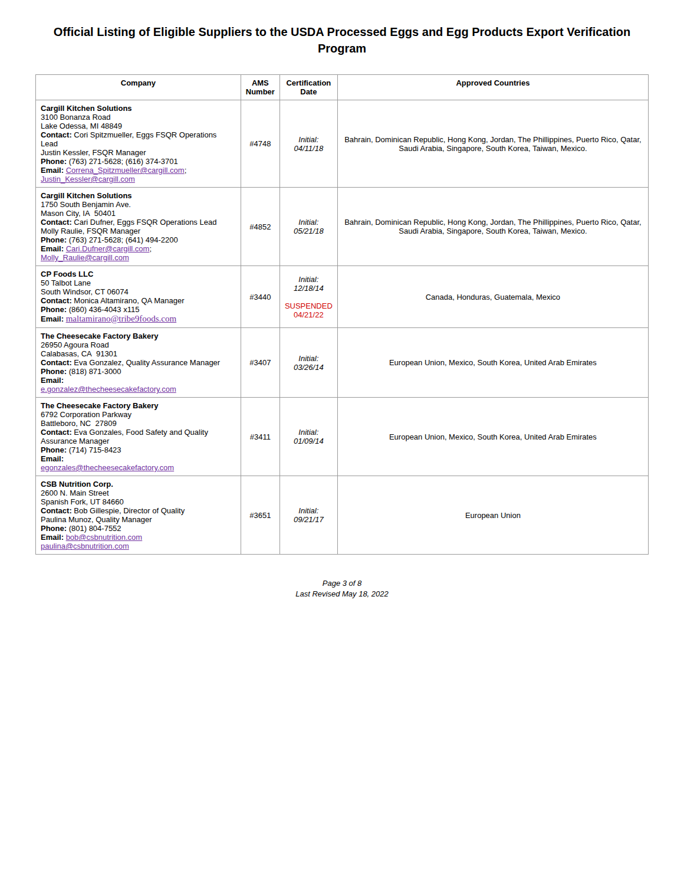Official Listing of Eligible Suppliers to the USDA Processed Eggs and Egg Products Export Verification Program
| Company | AMS Number | Certification Date | Approved Countries |
| --- | --- | --- | --- |
| Cargill Kitchen Solutions 3100 Bonanza Road Lake Odessa, MI 48849 Contact: Cori Spitzmueller, Eggs FSQR Operations Lead Justin Kessler, FSQR Manager Phone: (763) 271-5628; (616) 374-3701 Email: Correna_Spitzmueller@cargill.com ; Justin_Kessler@cargill.com | #4748 | Initial: 04/11/18 | Bahrain, Dominican Republic, Hong Kong, Jordan, The Phillippines, Puerto Rico, Qatar, Saudi Arabia, Singapore, South Korea, Taiwan, Mexico. |
| Cargill Kitchen Solutions 1750 South Benjamin Ave. Mason City, IA 50401 Contact: Cari Dufner, Eggs FSQR Operations Lead Molly Raulie, FSQR Manager Phone: (763) 271-5628; (641) 494-2200 Email: Cari.Dufner@cargill.com ; Molly_Raulie@cargill.com | #4852 | Initial: 05/21/18 | Bahrain, Dominican Republic, Hong Kong, Jordan, The Phillippines, Puerto Rico, Qatar, Saudi Arabia, Singapore, South Korea, Taiwan, Mexico. |
| CP Foods LLC 50 Talbot Lane South Windsor, CT 06074 Contact: Monica Altamirano, QA Manager Phone: (860) 436-4043 x115 Email: maltamirano@tribe9foods.com | #3440 | Initial: 12/18/14 SUSPENDED 04/21/22 | Canada, Honduras, Guatemala, Mexico |
| The Cheesecake Factory Bakery 26950 Agoura Road Calabasas, CA 91301 Contact: Eva Gonzalez, Quality Assurance Manager Phone: (818) 871-3000 Email: e.gonzalez@thecheesecakefactory.com | #3407 | Initial: 03/26/14 | European Union, Mexico, South Korea, United Arab Emirates |
| The Cheesecake Factory Bakery 6792 Corporation Parkway Battleboro, NC 27809 Contact: Eva Gonzales, Food Safety and Quality Assurance Manager Phone: (714) 715-8423 Email: egonzales@thecheesecakefactory.com | #3411 | Initial: 01/09/14 | European Union, Mexico, South Korea, United Arab Emirates |
| CSB Nutrition Corp. 2600 N. Main Street Spanish Fork, UT 84660 Contact: Bob Gillespie, Director of Quality Paulina Munoz, Quality Manager Phone: (801) 804-7552 Email: bob@csbnutrition.com paulina@csbnutrition.com | #3651 | Initial: 09/21/17 | European Union |
Page 3 of 8
Last Revised May 18, 2022